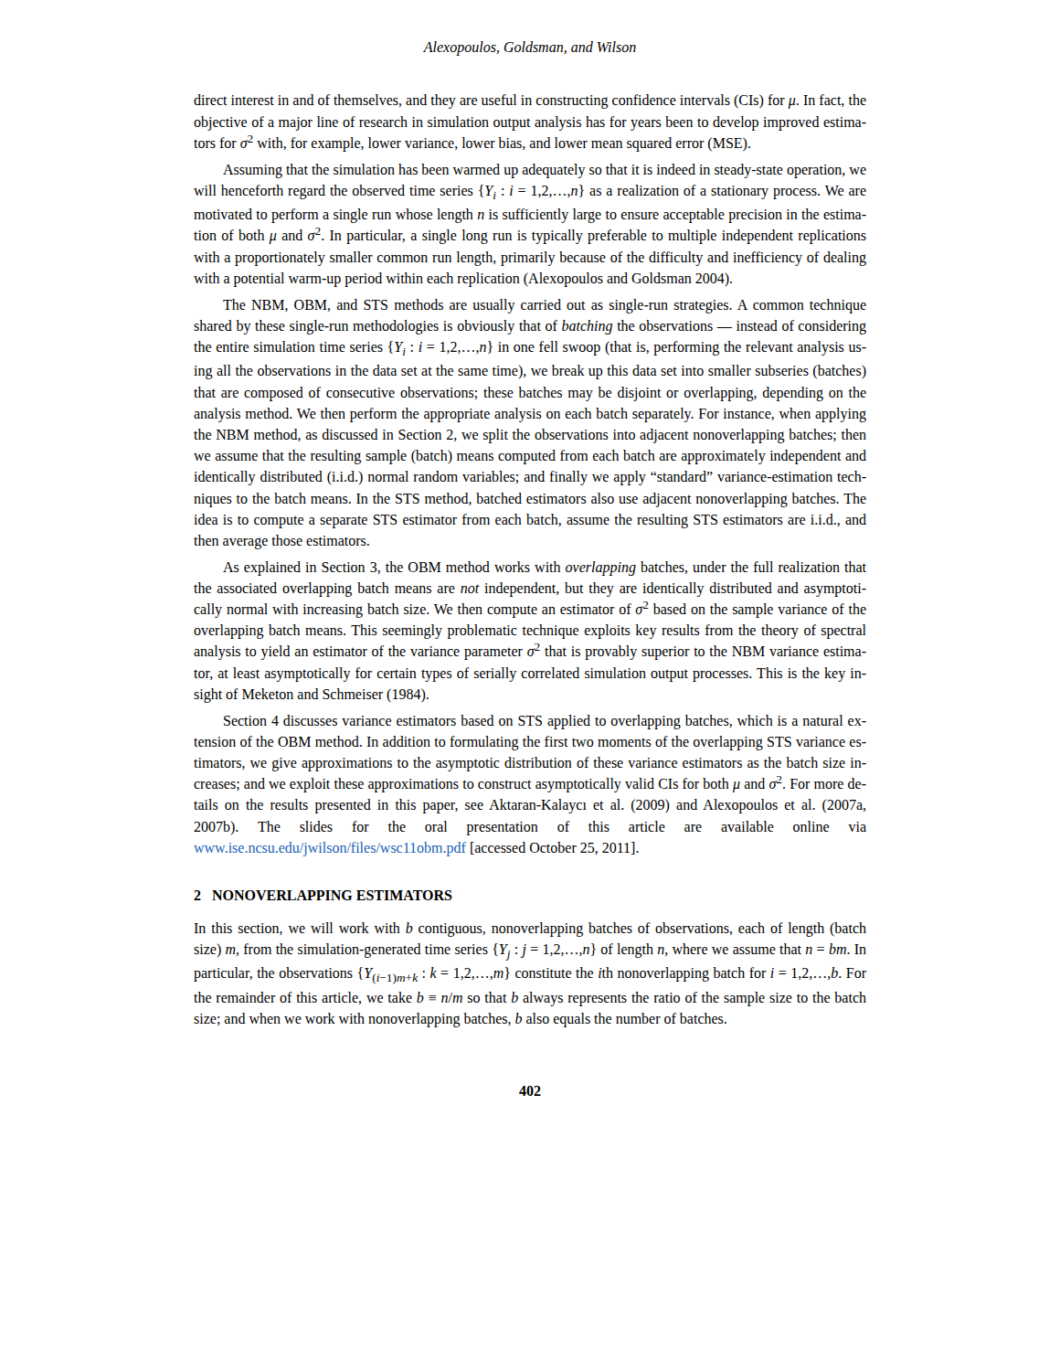Alexopoulos, Goldsman, and Wilson
direct interest in and of themselves, and they are useful in constructing confidence intervals (CIs) for μ. In fact, the objective of a major line of research in simulation output analysis has for years been to develop improved estimators for σ2 with, for example, lower variance, lower bias, and lower mean squared error (MSE).
Assuming that the simulation has been warmed up adequately so that it is indeed in steady-state operation, we will henceforth regard the observed time series {Yi : i = 1,2,…,n} as a realization of a stationary process. We are motivated to perform a single run whose length n is sufficiently large to ensure acceptable precision in the estimation of both μ and σ2. In particular, a single long run is typically preferable to multiple independent replications with a proportionately smaller common run length, primarily because of the difficulty and inefficiency of dealing with a potential warm-up period within each replication (Alexopoulos and Goldsman 2004).
The NBM, OBM, and STS methods are usually carried out as single-run strategies. A common technique shared by these single-run methodologies is obviously that of batching the observations — instead of considering the entire simulation time series {Yi : i = 1,2,…,n} in one fell swoop (that is, performing the relevant analysis using all the observations in the data set at the same time), we break up this data set into smaller subseries (batches) that are composed of consecutive observations; these batches may be disjoint or overlapping, depending on the analysis method. We then perform the appropriate analysis on each batch separately. For instance, when applying the NBM method, as discussed in Section 2, we split the observations into adjacent nonoverlapping batches; then we assume that the resulting sample (batch) means computed from each batch are approximately independent and identically distributed (i.i.d.) normal random variables; and finally we apply “standard” variance-estimation techniques to the batch means. In the STS method, batched estimators also use adjacent nonoverlapping batches. The idea is to compute a separate STS estimator from each batch, assume the resulting STS estimators are i.i.d., and then average those estimators.
As explained in Section 3, the OBM method works with overlapping batches, under the full realization that the associated overlapping batch means are not independent, but they are identically distributed and asymptotically normal with increasing batch size. We then compute an estimator of σ2 based on the sample variance of the overlapping batch means. This seemingly problematic technique exploits key results from the theory of spectral analysis to yield an estimator of the variance parameter σ2 that is provably superior to the NBM variance estimator, at least asymptotically for certain types of serially correlated simulation output processes. This is the key insight of Meketon and Schmeiser (1984).
Section 4 discusses variance estimators based on STS applied to overlapping batches, which is a natural extension of the OBM method. In addition to formulating the first two moments of the overlapping STS variance estimators, we give approximations to the asymptotic distribution of these variance estimators as the batch size increases; and we exploit these approximations to construct asymptotically valid CIs for both μ and σ2. For more details on the results presented in this paper, see Aktaran-Kalaycı et al. (2009) and Alexopoulos et al. (2007a, 2007b). The slides for the oral presentation of this article are available online via www.ise.ncsu.edu/jwilson/files/wsc11obm.pdf [accessed October 25, 2011].
2 NONOVERLAPPING ESTIMATORS
In this section, we will work with b contiguous, nonoverlapping batches of observations, each of length (batch size) m, from the simulation-generated time series {Yj : j = 1,2,…,n} of length n, where we assume that n = bm. In particular, the observations {Y(i−1)m+k : k = 1,2,…,m} constitute the ith nonoverlapping batch for i = 1,2,…,b. For the remainder of this article, we take b ≡ n/m so that b always represents the ratio of the sample size to the batch size; and when we work with nonoverlapping batches, b also equals the number of batches.
402